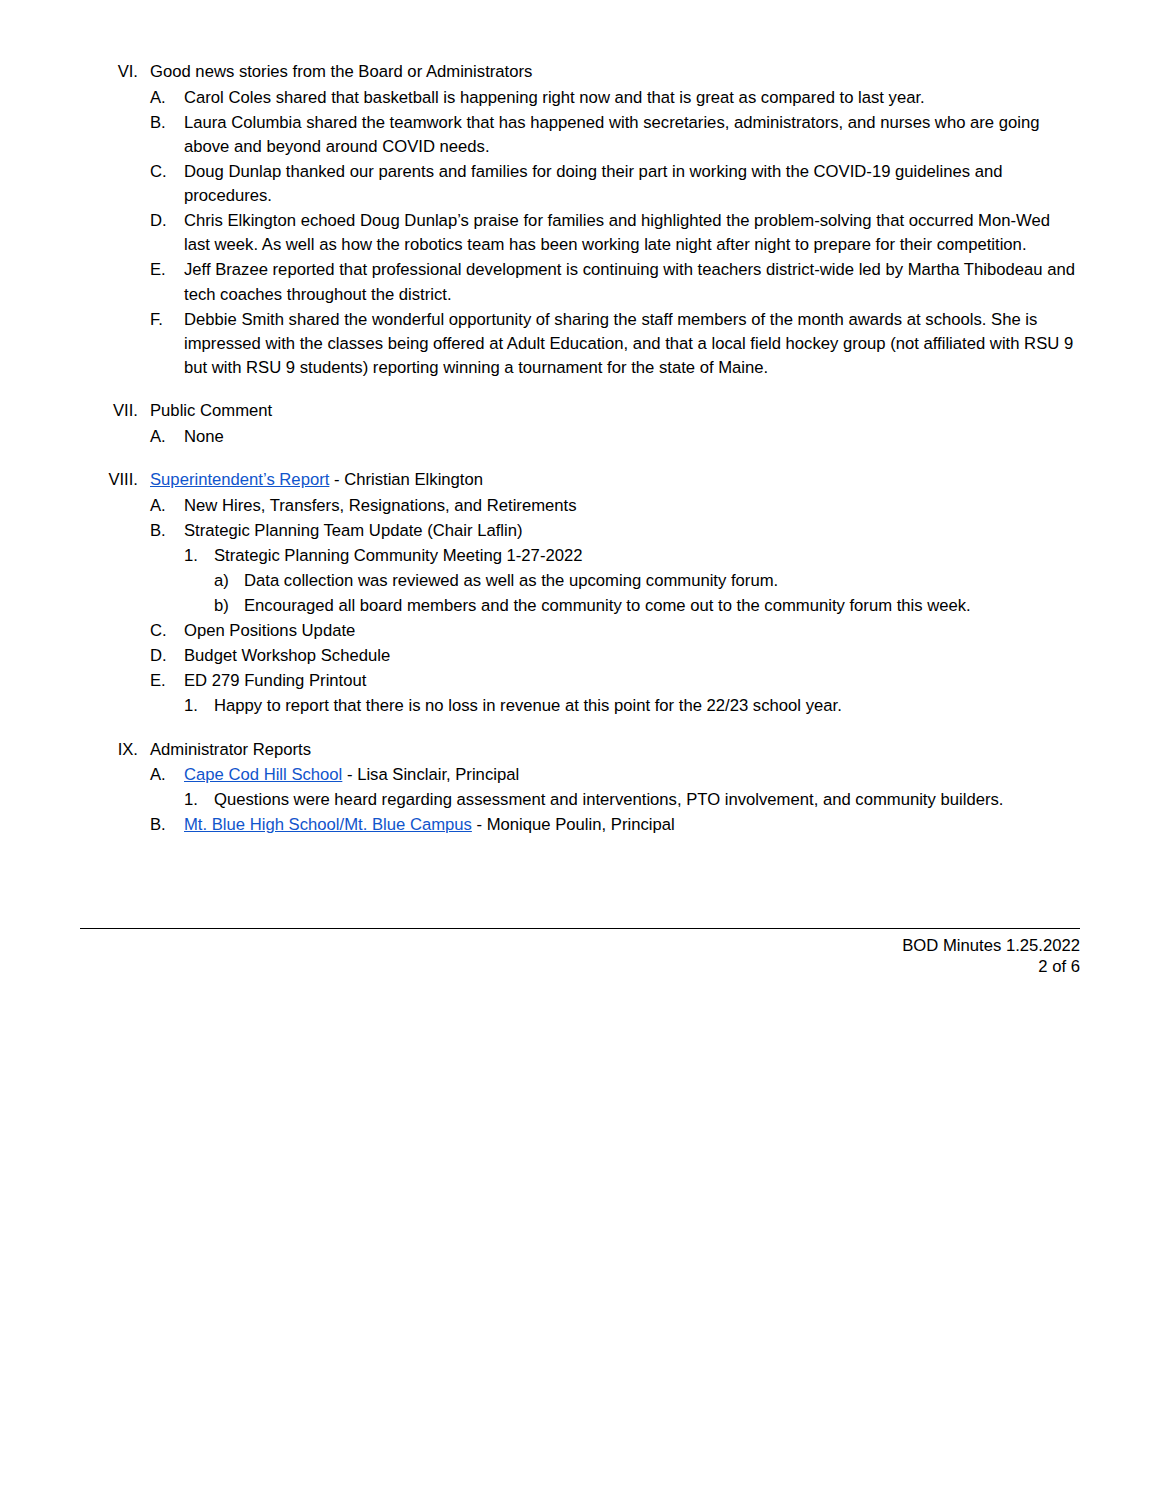VI. Good news stories from the Board or Administrators
A. Carol Coles shared that basketball is happening right now and that is great as compared to last year.
B. Laura Columbia shared the teamwork that has happened with secretaries, administrators, and nurses who are going above and beyond around COVID needs.
C. Doug Dunlap thanked our parents and families for doing their part in working with the COVID-19 guidelines and procedures.
D. Chris Elkington echoed Doug Dunlap’s praise for families and highlighted the problem-solving that occurred Mon-Wed last week. As well as how the robotics team has been working late night after night to prepare for their competition.
E. Jeff Brazee reported that professional development is continuing with teachers district-wide led by Martha Thibodeau and tech coaches throughout the district.
F. Debbie Smith shared the wonderful opportunity of sharing the staff members of the month awards at schools. She is impressed with the classes being offered at Adult Education, and that a local field hockey group (not affiliated with RSU 9 but with RSU 9 students) reporting winning a tournament for the state of Maine.
VII. Public Comment
A. None
VIII. Superintendent’s Report - Christian Elkington
A. New Hires, Transfers, Resignations, and Retirements
B. Strategic Planning Team Update (Chair Laflin)
1. Strategic Planning Community Meeting 1-27-2022
a) Data collection was reviewed as well as the upcoming community forum.
b) Encouraged all board members and the community to come out to the community forum this week.
C. Open Positions Update
D. Budget Workshop Schedule
E. ED 279 Funding Printout
1. Happy to report that there is no loss in revenue at this point for the 22/23 school year.
IX. Administrator Reports
A. Cape Cod Hill School - Lisa Sinclair, Principal
1. Questions were heard regarding assessment and interventions, PTO involvement, and community builders.
B. Mt. Blue High School/Mt. Blue Campus - Monique Poulin, Principal
BOD Minutes 1.25.2022
2 of 6